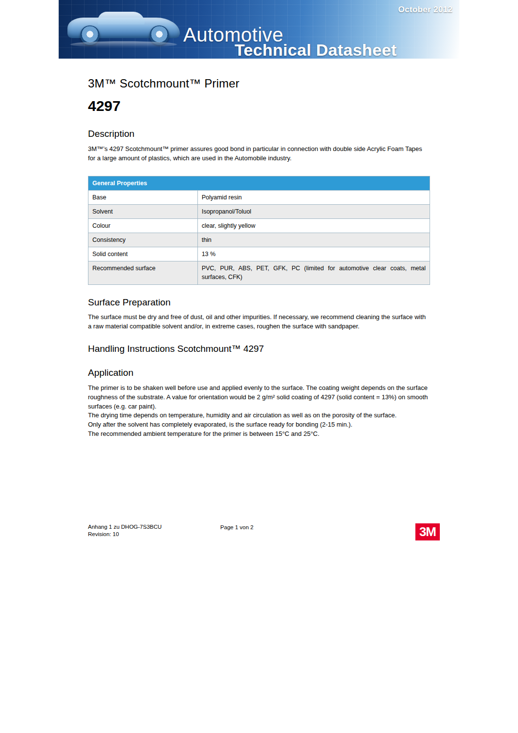October 2012
Automotive
Technical Datasheet
3M™ Scotchmount™ Primer
4297
Description
3M™’s 4297 Scotchmount™ primer assures good bond in particular in connection with double side Acrylic Foam Tapes for a large amount of plastics, which are used in the Automobile industry.
| General Properties |
| --- |
| Base | Polyamid resin |
| Solvent | Isopropanol/Toluol |
| Colour | clear, slightly yellow |
| Consistency | thin |
| Solid content | 13 % |
| Recommended surface | PVC, PUR, ABS, PET, GFK, PC (limited for automotive clear coats, metal surfaces, CFK) |
Surface Preparation
The surface must be dry and free of dust, oil and other impurities. If necessary, we recommend cleaning the surface with a raw material compatible solvent and/or, in extreme cases, roughen the surface with sandpaper.
Handling Instructions Scotchmount™ 4297
Application
The primer is to be shaken well before use and applied evenly to the surface. The coating weight depends on the surface roughness of the substrate. A value for orientation would be 2 g/m² solid coating of 4297 (solid content = 13%) on smooth surfaces (e.g. car paint).
The drying time depends on temperature, humidity and air circulation as well as on the porosity of the surface.
Only after the solvent has completely evaporated, is the surface ready for bonding (2-15 min.).
The recommended ambient temperature for the primer is between 15°C and 25°C.
Anhang 1 zu DHOG-7S3BCU
Revision: 10
Page 1 von 2
3M